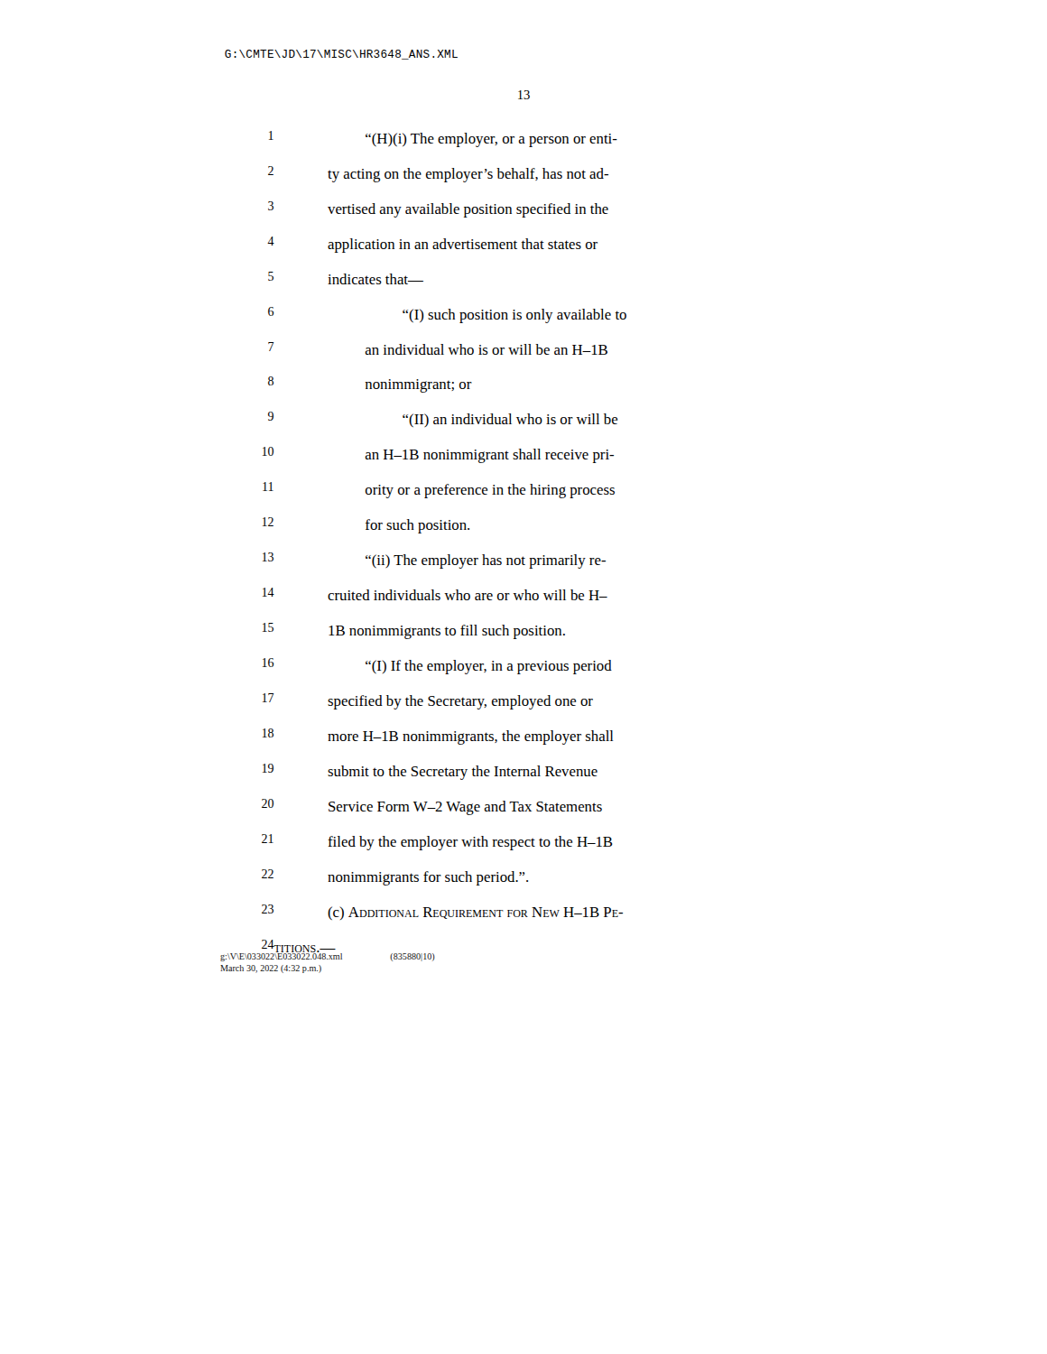G:\CMTE\JD\17\MISC\HR3648_ANS.XML
13
| 1 | “(H)(i) The employer, or a person or enti- |
| 2 | ty acting on the employer’s behalf, has not ad- |
| 3 | vertised any available position specified in the |
| 4 | application in an advertisement that states or |
| 5 | indicates that— |
| 6 | “(I) such position is only available to |
| 7 | an individual who is or will be an H–1B |
| 8 | nonimmigrant; or |
| 9 | “(II) an individual who is or will be |
| 10 | an H–1B nonimmigrant shall receive pri- |
| 11 | ority or a preference in the hiring process |
| 12 | for such position. |
| 13 | “(ii) The employer has not primarily re- |
| 14 | cruited individuals who are or who will be H– |
| 15 | 1B nonimmigrants to fill such position. |
| 16 | “(I) If the employer, in a previous period |
| 17 | specified by the Secretary, employed one or |
| 18 | more H–1B nonimmigrants, the employer shall |
| 19 | submit to the Secretary the Internal Revenue |
| 20 | Service Form W–2 Wage and Tax Statements |
| 21 | filed by the employer with respect to the H–1B |
| 22 | nonimmigrants for such period.”. |
| 23 | (c) Additional Requirement for New H–1B Pe- |
| 24 | titions .— |
g:\V\E\033022\E033022.048.xml (835880|10)
March 30, 2022 (4:32 p.m.)